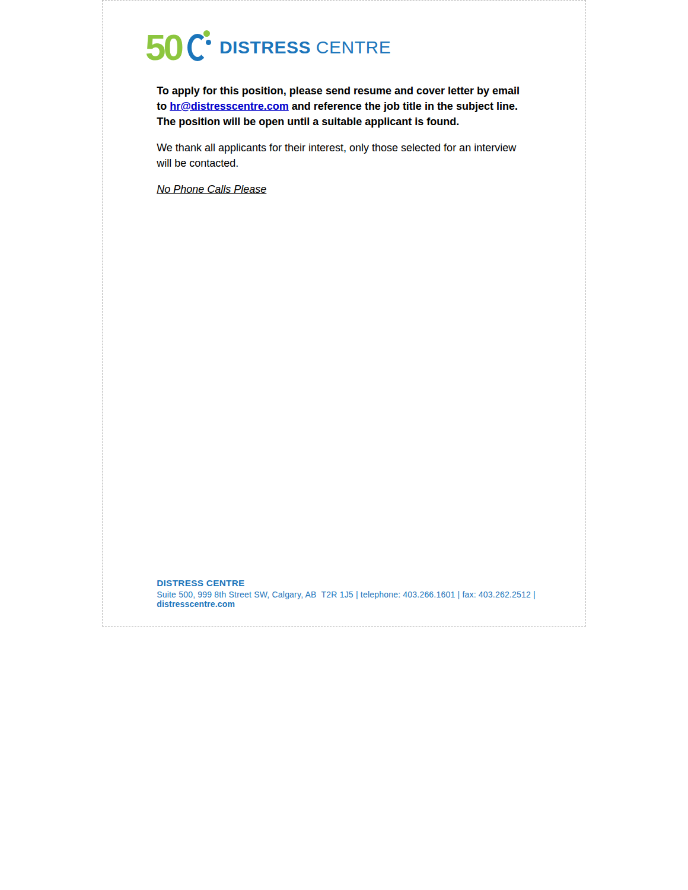50 DISTRESS CENTRE
To apply for this position, please send resume and cover letter by email to hr@distresscentre.com and reference the job title in the subject line. The position will be open until a suitable applicant is found.
We thank all applicants for their interest, only those selected for an interview will be contacted.
No Phone Calls Please
DISTRESS CENTRE
Suite 500, 999 8th Street SW, Calgary, AB T2R 1J5 | telephone: 403.266.1601 | fax: 403.262.2512 | distresscentre.com